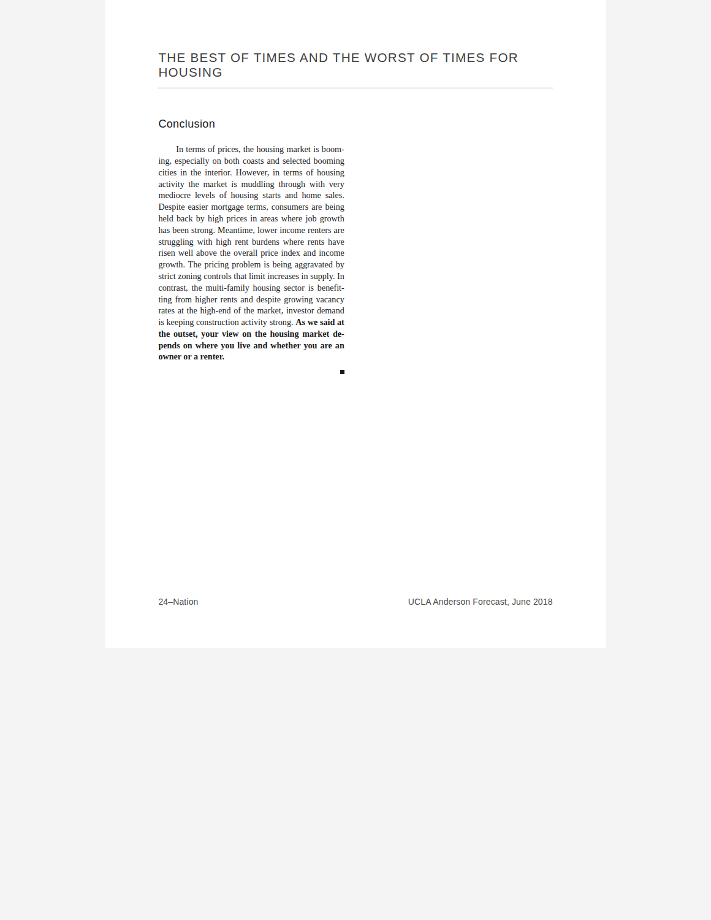The Best of Times and the Worst of Times for Housing
Conclusion
In terms of prices, the housing market is booming, especially on both coasts and selected booming cities in the interior. However, in terms of housing activity the market is muddling through with very mediocre levels of housing starts and home sales. Despite easier mortgage terms, consumers are being held back by high prices in areas where job growth has been strong. Meantime, lower income renters are struggling with high rent burdens where rents have risen well above the overall price index and income growth. The pricing problem is being aggravated by strict zoning controls that limit increases in supply. In contrast, the multi-family housing sector is benefitting from higher rents and despite growing vacancy rates at the high-end of the market, investor demand is keeping construction activity strong. As we said at the outset, your view on the housing market depends on where you live and whether you are an owner or a renter.
24–Nation
UCLA Anderson Forecast, June 2018